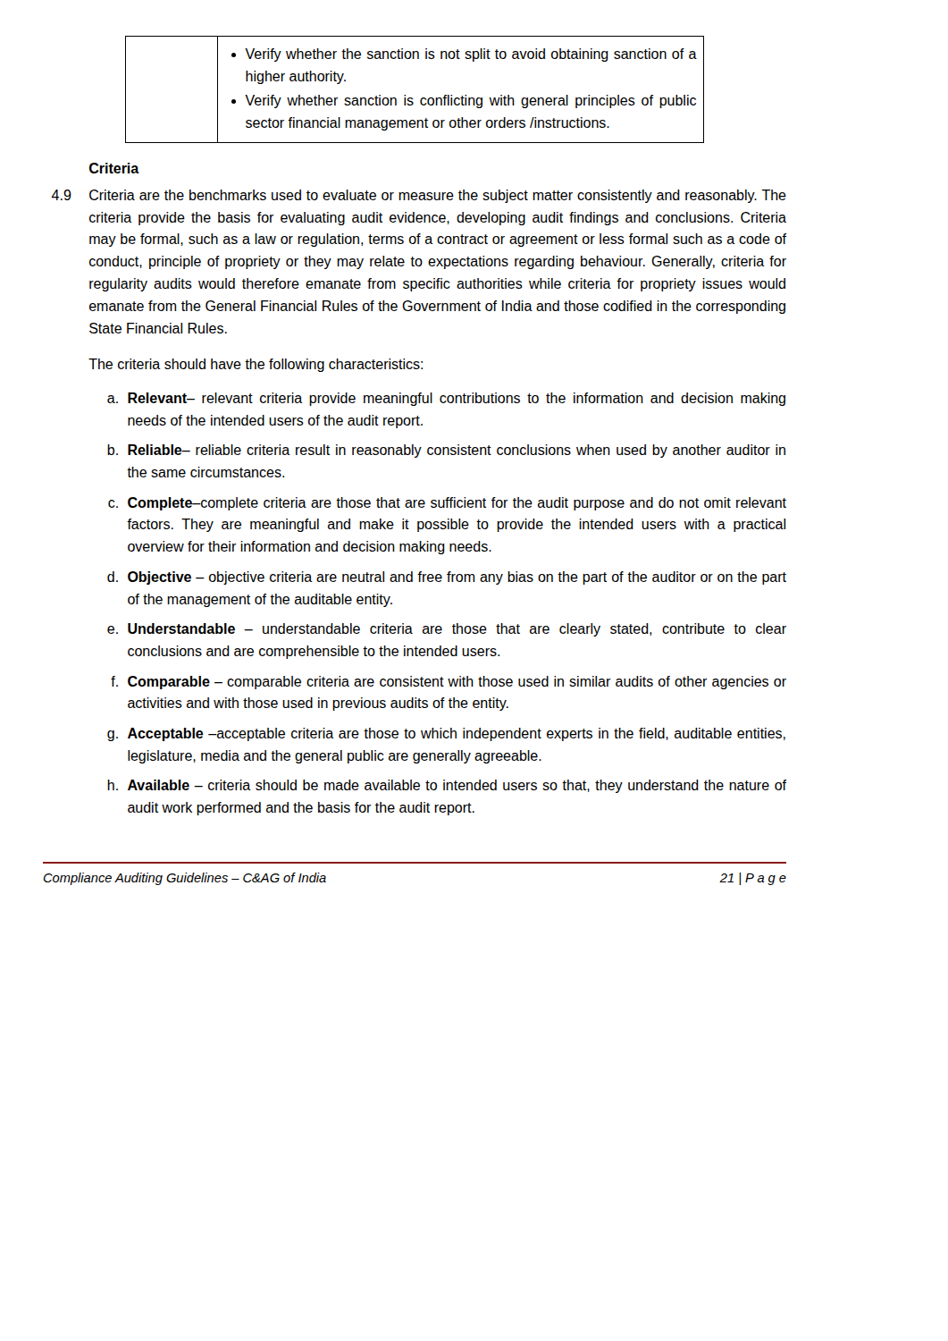| | Verify whether the sanction is not split to avoid obtaining sanction of a higher authority. Verify whether sanction is conflicting with general principles of public sector financial management or other orders /instructions. |
Criteria
4.9
Criteria are the benchmarks used to evaluate or measure the subject matter consistently and reasonably. The criteria provide the basis for evaluating audit evidence, developing audit findings and conclusions. Criteria may be formal, such as a law or regulation, terms of a contract or agreement or less formal such as a code of conduct, principle of propriety or they may relate to expectations regarding behaviour. Generally, criteria for regularity audits would therefore emanate from specific authorities while criteria for propriety issues would emanate from the General Financial Rules of the Government of India and those codified in the corresponding State Financial Rules.
The criteria should have the following characteristics:
Relevant– relevant criteria provide meaningful contributions to the information and decision making needs of the intended users of the audit report.
Reliable– reliable criteria result in reasonably consistent conclusions when used by another auditor in the same circumstances.
Complete–complete criteria are those that are sufficient for the audit purpose and do not omit relevant factors. They are meaningful and make it possible to provide the intended users with a practical overview for their information and decision making needs.
Objective – objective criteria are neutral and free from any bias on the part of the auditor or on the part of the management of the auditable entity.
Understandable – understandable criteria are those that are clearly stated, contribute to clear conclusions and are comprehensible to the intended users.
Comparable – comparable criteria are consistent with those used in similar audits of other agencies or activities and with those used in previous audits of the entity.
Acceptable –acceptable criteria are those to which independent experts in the field, auditable entities, legislature, media and the general public are generally agreeable.
Available – criteria should be made available to intended users so that, they understand the nature of audit work performed and the basis for the audit report.
Compliance Auditing Guidelines – C&AG of India 21 | P a g e